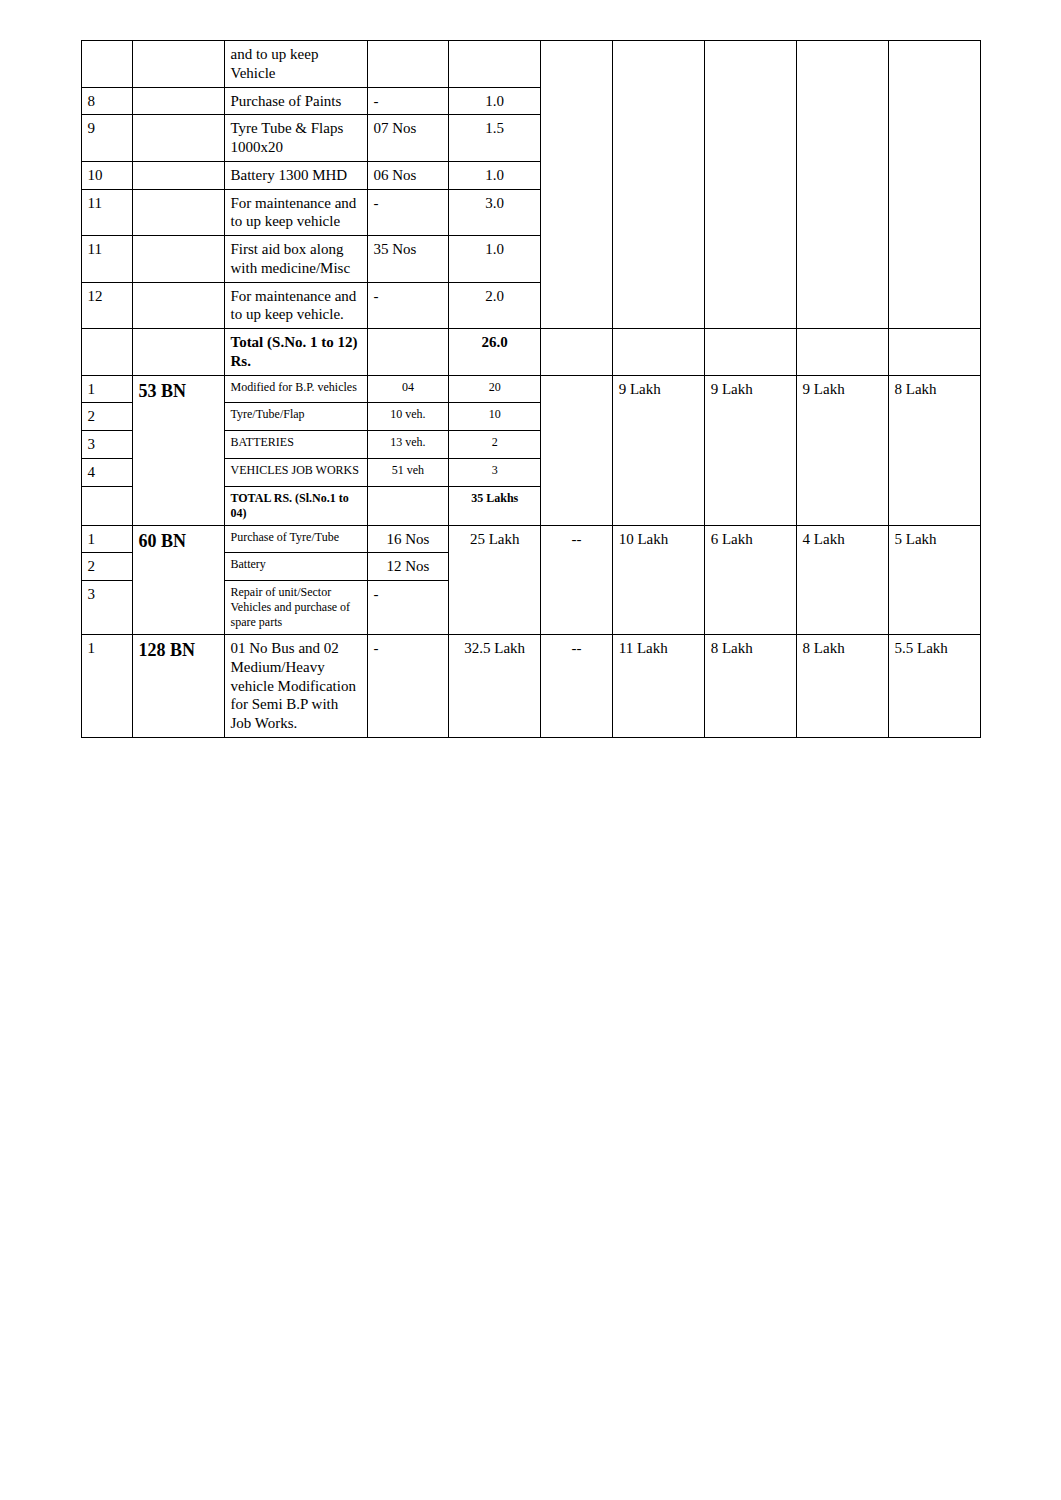| | | and to up keep Vehicle | | | | | | | |
| 8 | | Purchase of Paints | - | 1.0 |
| 9 | | Tyre Tube & Flaps 1000x20 | 07 Nos | 1.5 |
| 10 | | Battery 1300 MHD | 06 Nos | 1.0 |
| 11 | | For maintenance and to up keep vehicle | - | 3.0 |
| 11 | | First aid box along with medicine/Misc | 35 Nos | 1.0 |
| 12 | | For maintenance and to up keep vehicle. | - | 2.0 |
| | | Total (S.No. 1 to 12) Rs. | | 26.0 | | | | | |
| 1 | 53 BN | Modified for B.P. vehicles | 04 | 20 | | 9 Lakh | 9 Lakh | 9 Lakh | 8 Lakh |
| 2 | Tyre/Tube/Flap | 10 veh. | 10 |
| 3 | BATTERIES | 13 veh. | 2 |
| 4 | VEHICLES JOB WORKS | 51 veh | 3 |
| | TOTAL RS. (Sl.No.1 to 04) | | 35 Lakhs |
| 1 | 60 BN | Purchase of Tyre/Tube | 16 Nos | 25 Lakh | -- | 10 Lakh | 6 Lakh | 4 Lakh | 5 Lakh |
| 2 | Battery | 12 Nos |
| 3 | Repair of unit/Sector Vehicles and purchase of spare parts | - |
| 1 | 128 BN | 01 No Bus and 02 Medium/Heavy vehicle Modification for Semi B.P with Job Works. | - | 32.5 Lakh | -- | 11 Lakh | 8 Lakh | 8 Lakh | 5.5 Lakh |